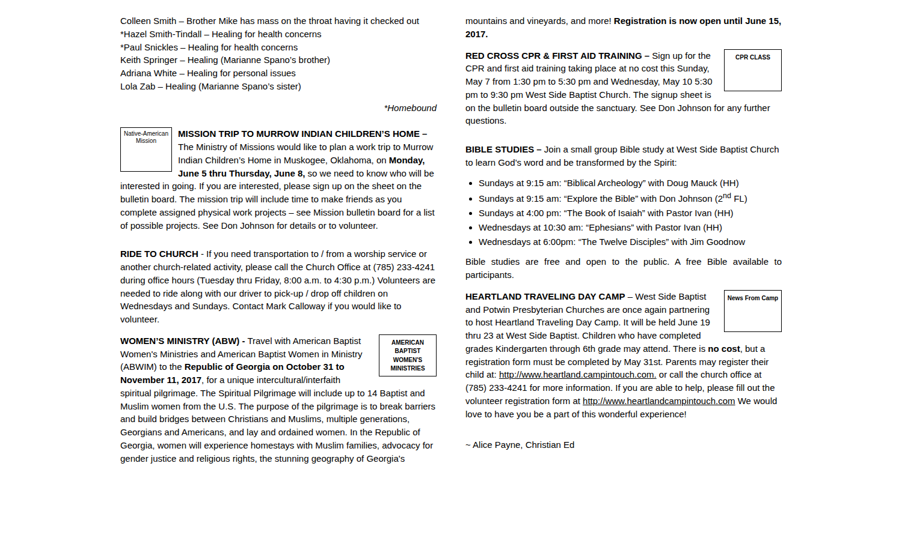Colleen Smith – Brother Mike has mass on the throat having it checked out
*Hazel Smith-Tindall – Healing for health concerns
*Paul Snickles – Healing for health concerns
Keith Springer – Healing (Marianne Spano’s brother)
Adriana White – Healing for personal issues
Lola Zab – Healing (Marianne Spano’s sister)
*Homebound
Native-American Mission
MISSION TRIP TO MURROW INDIAN CHILDREN’S HOME –
The Ministry of Missions would like to plan a work trip to Murrow Indian Children’s Home in Muskogee, Oklahoma, on Monday, June 5 thru Thursday, June 8, so we need to know who will be interested in going. If you are interested, please sign up on the sheet on the bulletin board. The mission trip will include time to make friends as you complete assigned physical work projects – see Mission bulletin board for a list of possible projects. See Don Johnson for details or to volunteer.
RIDE TO CHURCH
- If you need transportation to / from a worship service or another church-related activity, please call the Church Office at (785) 233-4241 during office hours (Tuesday thru Friday, 8:00 a.m. to 4:30 p.m.) Volunteers are needed to ride along with our driver to pick-up / drop off children on Wednesdays and Sundays. Contact Mark Calloway if you would like to volunteer.
AMERICAN BAPTIST WOMEN'S MINISTRIES
WOMEN’S MINISTRY (ABW) -
Travel with American Baptist Women's Ministries and American Baptist Women in Ministry (ABWIM) to the Republic of Georgia on October 31 to November 11, 2017, for a unique intercultural/interfaith spiritual pilgrimage. The Spiritual Pilgrimage will include up to 14 Baptist and Muslim women from the U.S. The purpose of the pilgrimage is to break barriers and build bridges between Christians and Muslims, multiple generations, Georgians and Americans, and lay and ordained women. In the Republic of Georgia, women will experience homestays with Muslim families, advocacy for gender justice and religious rights, the stunning geography of Georgia's mountains and vineyards, and more! Registration is now open until June 15, 2017.
CPR CLASS
RED CROSS CPR & FIRST AID TRAINING –
Sign up for the CPR and first aid training taking place at no cost this Sunday, May 7 from 1:30 pm to 5:30 pm and Wednesday, May 10 5:30 pm to 9:30 pm West Side Baptist Church. The signup sheet is on the bulletin board outside the sanctuary. See Don Johnson for any further questions.
BIBLE STUDIES –
Join a small group Bible study at West Side Baptist Church to learn God’s word and be transformed by the Spirit:
Sundays at 9:15 am: “Biblical Archeology” with Doug Mauck (HH)
Sundays at 9:15 am: “Explore the Bible” with Don Johnson (2nd FL)
Sundays at 4:00 pm: “The Book of Isaiah” with Pastor Ivan (HH)
Wednesdays at 10:30 am: “Ephesians” with Pastor Ivan (HH)
Wednesdays at 6:00pm: “The Twelve Disciples” with Jim Goodnow
Bible studies are free and open to the public. A free Bible available to participants.
News From Camp
HEARTLAND TRAVELING DAY CAMP
– West Side Baptist and Potwin Presbyterian Churches are once again partnering to host Heartland Traveling Day Camp. It will be held June 19 thru 23 at West Side Baptist. Children who have completed grades Kindergarten through 6th grade may attend. There is no cost, but a registration form must be completed by May 31st. Parents may register their child at: http://www.heartland.campintouch.com. or call the church office at (785) 233-4241 for more information. If you are able to help, please fill out the volunteer registration form at http://www.heartlandcampintouch.com We would love to have you be a part of this wonderful experience!
~ Alice Payne, Christian Ed